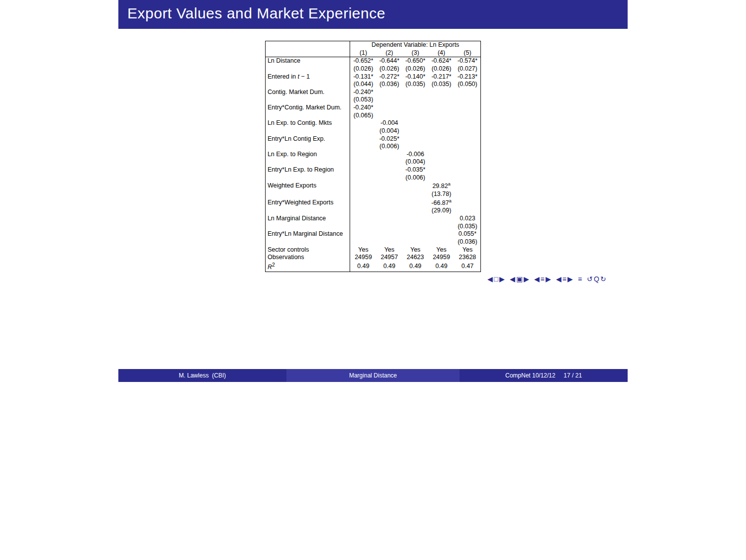Export Values and Market Experience
| | Dependent Variable: Ln Exports |
| | (1) | (2) | (3) | (4) | (5) |
| Ln Distance | -0.652* | -0.644* | -0.650* | -0.624* | -0.574* |
| | (0.026) | (0.026) | (0.026) | (0.026) | (0.027) |
| Entered in t − 1 | -0.131* | -0.272* | -0.140* | -0.217* | -0.213* |
| | (0.044) | (0.036) | (0.035) | (0.035) | (0.050) |
| Contig. Market Dum. | -0.240* | | | | |
| | (0.053) | | | | |
| Entry*Contig. Market Dum. | -0.240* | | | | |
| | (0.065) | | | | |
| Ln Exp. to Contig. Mkts | | -0.004 | | | |
| | | (0.004) | | | |
| Entry*Ln Contig Exp. | | -0.025* | | | |
| | | (0.006) | | | |
| Ln Exp. to Region | | | -0.006 | | |
| | | | (0.004) | | |
| Entry*Ln Exp. to Region | | | -0.035* | | |
| | | | (0.006) | | |
| Weighted Exports | | | | 29.82 a | |
| | | | | (13.78) | |
| Entry*Weighted Exports | | | | -66.87 a | |
| | | | | (29.09) | |
| Ln Marginal Distance | | | | | 0.023 |
| | | | | | (0.035) |
| Entry*Ln Marginal Distance | | | | | 0.055* |
| | | | | | (0.036) |
| Sector controls | Yes | Yes | Yes | Yes | Yes |
| Observations | 24959 | 24957 | 24623 | 24959 | 23628 |
| R 2 | 0.49 | 0.49 | 0.49 | 0.49 | 0.47 |
◀□▶ ◀▣▶ ◀≡▶ ◀≡▶ ≡ ↺Q↻
M. Lawless (CBI)
Marginal Distance
CompNet 10/12/12 17 / 21